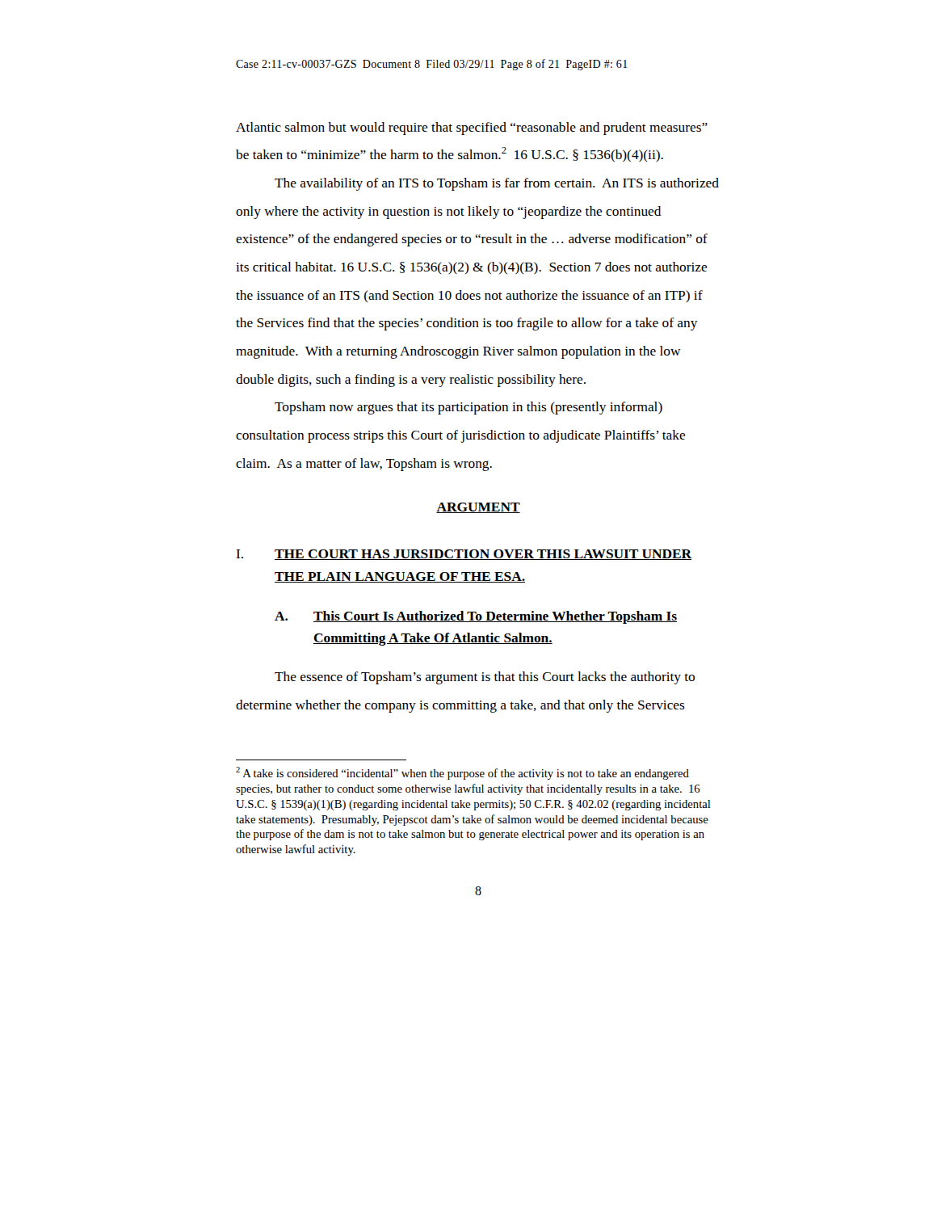Case 2:11-cv-00037-GZS Document 8 Filed 03/29/11 Page 8 of 21 PageID #: 61
Atlantic salmon but would require that specified “reasonable and prudent measures” be taken to “minimize” the harm to the salmon.2 16 U.S.C. § 1536(b)(4)(ii).
The availability of an ITS to Topsham is far from certain. An ITS is authorized only where the activity in question is not likely to “jeopardize the continued existence” of the endangered species or to “result in the … adverse modification” of its critical habitat. 16 U.S.C. § 1536(a)(2) & (b)(4)(B). Section 7 does not authorize the issuance of an ITS (and Section 10 does not authorize the issuance of an ITP) if the Services find that the species’ condition is too fragile to allow for a take of any magnitude. With a returning Androscoggin River salmon population in the low double digits, such a finding is a very realistic possibility here.
Topsham now argues that its participation in this (presently informal) consultation process strips this Court of jurisdiction to adjudicate Plaintiffs’ take claim. As a matter of law, Topsham is wrong.
ARGUMENT
I. The Court Has Jursidction Over This Lawsuit Under The Plain Language Of The ESA.
A. This Court Is Authorized To Determine Whether Topsham Is Committing A Take Of Atlantic Salmon.
The essence of Topsham’s argument is that this Court lacks the authority to determine whether the company is committing a take, and that only the Services
2 A take is considered “incidental” when the purpose of the activity is not to take an endangered species, but rather to conduct some otherwise lawful activity that incidentally results in a take. 16 U.S.C. § 1539(a)(1)(B) (regarding incidental take permits); 50 C.F.R. § 402.02 (regarding incidental take statements). Presumably, Pejepscot dam’s take of salmon would be deemed incidental because the purpose of the dam is not to take salmon but to generate electrical power and its operation is an otherwise lawful activity.
8